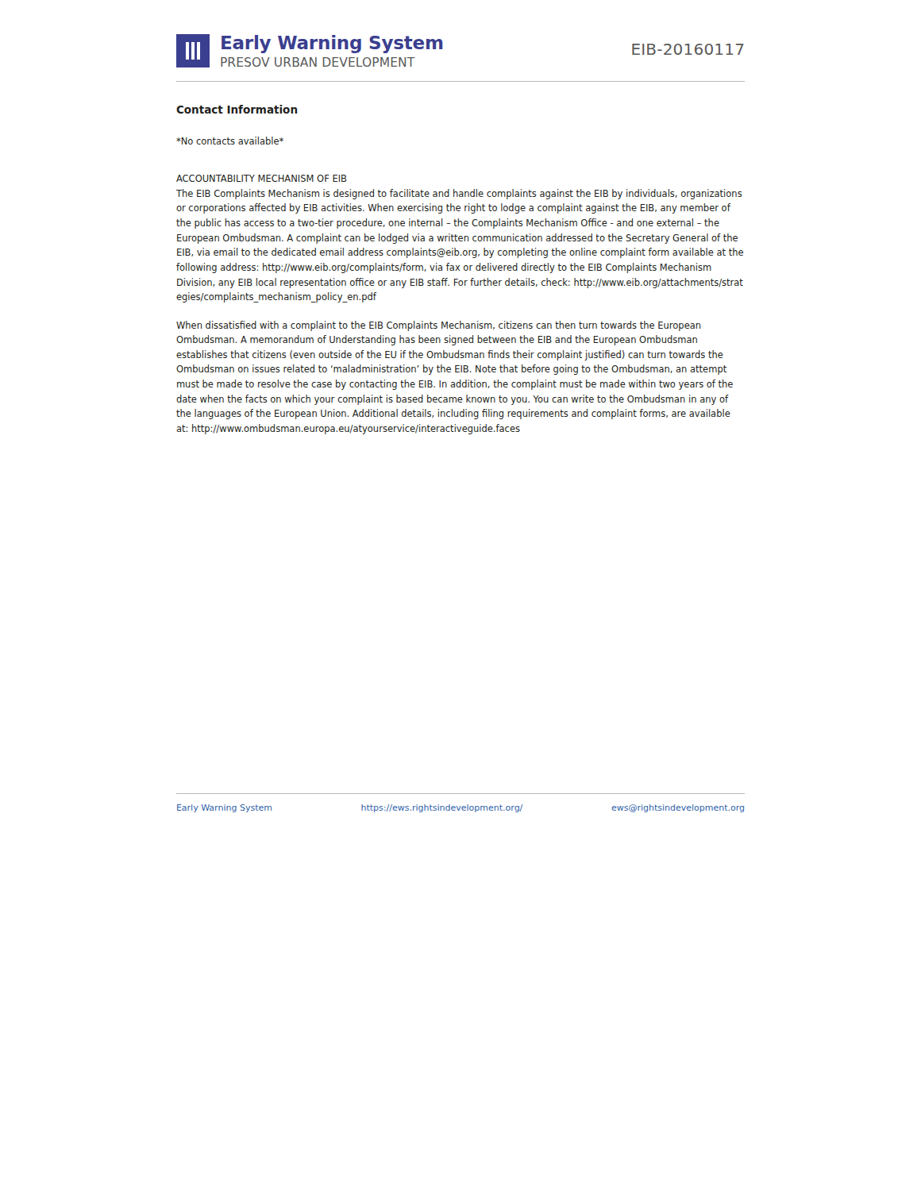Early Warning System
PRESOV URBAN DEVELOPMENT
EIB-20160117
Contact Information
*No contacts available*
ACCOUNTABILITY MECHANISM OF EIB
The EIB Complaints Mechanism is designed to facilitate and handle complaints against the EIB by individuals, organizations or corporations affected by EIB activities. When exercising the right to lodge a complaint against the EIB, any member of the public has access to a two-tier procedure, one internal – the Complaints Mechanism Office - and one external – the European Ombudsman. A complaint can be lodged via a written communication addressed to the Secretary General of the EIB, via email to the dedicated email address complaints@eib.org, by completing the online complaint form available at the following address: http://www.eib.org/complaints/form, via fax or delivered directly to the EIB Complaints Mechanism Division, any EIB local representation office or any EIB staff. For further details, check: http://www.eib.org/attachments/strategies/complaints_mechanism_policy_en.pdf
When dissatisfied with a complaint to the EIB Complaints Mechanism, citizens can then turn towards the European Ombudsman. A memorandum of Understanding has been signed between the EIB and the European Ombudsman establishes that citizens (even outside of the EU if the Ombudsman finds their complaint justified) can turn towards the Ombudsman on issues related to ‘maladministration’ by the EIB. Note that before going to the Ombudsman, an attempt must be made to resolve the case by contacting the EIB. In addition, the complaint must be made within two years of the date when the facts on which your complaint is based became known to you. You can write to the Ombudsman in any of the languages of the European Union. Additional details, including filing requirements and complaint forms, are available at: http://www.ombudsman.europa.eu/atyourservice/interactiveguide.faces
Early Warning System
https://ews.rightsindevelopment.org/
ews@rightsindevelopment.org